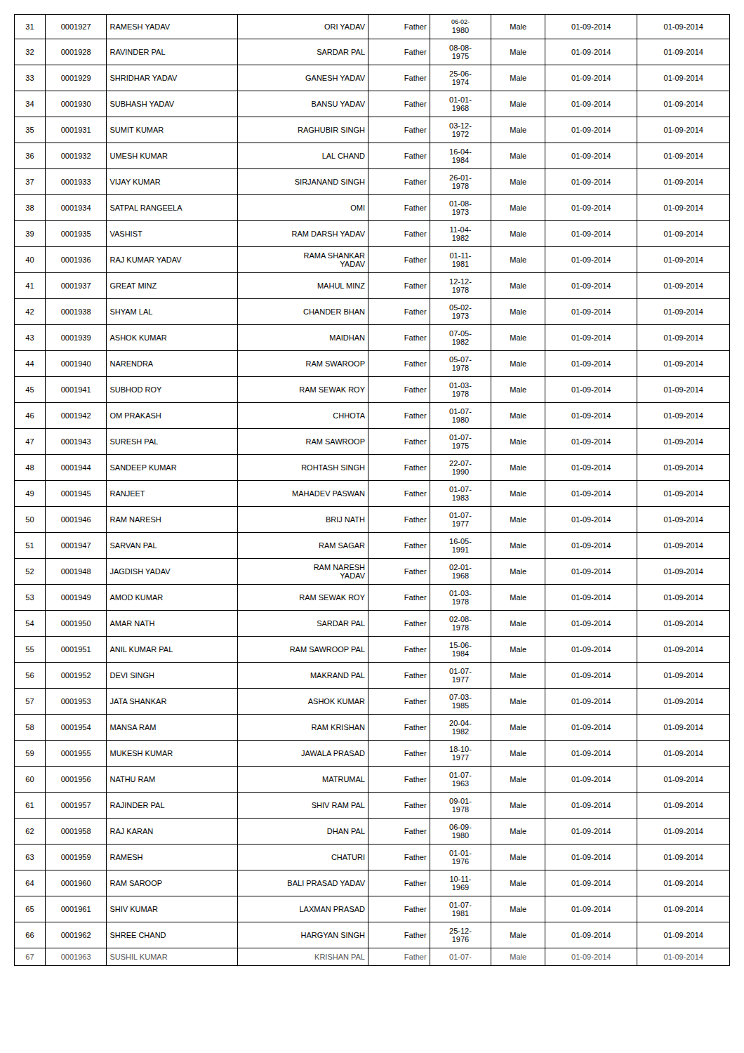| 31 | 0001927 | RAMESH YADAV | ORI YADAV | Father | 06-02- 1980 | Male | 01-09-2014 | 01-09-2014 |
| 32 | 0001928 | RAVINDER PAL | SARDAR PAL | Father | 08-08- 1975 | Male | 01-09-2014 | 01-09-2014 |
| 33 | 0001929 | SHRIDHAR YADAV | GANESH YADAV | Father | 25-06- 1974 | Male | 01-09-2014 | 01-09-2014 |
| 34 | 0001930 | SUBHASH YADAV | BANSU YADAV | Father | 01-01- 1968 | Male | 01-09-2014 | 01-09-2014 |
| 35 | 0001931 | SUMIT KUMAR | RAGHUBIR SINGH | Father | 03-12- 1972 | Male | 01-09-2014 | 01-09-2014 |
| 36 | 0001932 | UMESH KUMAR | LAL CHAND | Father | 16-04- 1984 | Male | 01-09-2014 | 01-09-2014 |
| 37 | 0001933 | VIJAY KUMAR | SIRJANAND SINGH | Father | 26-01- 1978 | Male | 01-09-2014 | 01-09-2014 |
| 38 | 0001934 | SATPAL RANGEELA | OMI | Father | 01-08- 1973 | Male | 01-09-2014 | 01-09-2014 |
| 39 | 0001935 | VASHIST | RAM DARSH YADAV | Father | 11-04- 1982 | Male | 01-09-2014 | 01-09-2014 |
| 40 | 0001936 | RAJ KUMAR YADAV | RAMA SHANKAR YADAV | Father | 01-11- 1981 | Male | 01-09-2014 | 01-09-2014 |
| 41 | 0001937 | GREAT MINZ | MAHUL MINZ | Father | 12-12- 1978 | Male | 01-09-2014 | 01-09-2014 |
| 42 | 0001938 | SHYAM LAL | CHANDER BHAN | Father | 05-02- 1973 | Male | 01-09-2014 | 01-09-2014 |
| 43 | 0001939 | ASHOK KUMAR | MAIDHAN | Father | 07-05- 1982 | Male | 01-09-2014 | 01-09-2014 |
| 44 | 0001940 | NARENDRA | RAM SWAROOP | Father | 05-07- 1978 | Male | 01-09-2014 | 01-09-2014 |
| 45 | 0001941 | SUBHOD ROY | RAM SEWAK ROY | Father | 01-03- 1978 | Male | 01-09-2014 | 01-09-2014 |
| 46 | 0001942 | OM PRAKASH | CHHOTA | Father | 01-07- 1980 | Male | 01-09-2014 | 01-09-2014 |
| 47 | 0001943 | SURESH PAL | RAM SAWROOP | Father | 01-07- 1975 | Male | 01-09-2014 | 01-09-2014 |
| 48 | 0001944 | SANDEEP KUMAR | ROHTASH SINGH | Father | 22-07- 1990 | Male | 01-09-2014 | 01-09-2014 |
| 49 | 0001945 | RANJEET | MAHADEV PASWAN | Father | 01-07- 1983 | Male | 01-09-2014 | 01-09-2014 |
| 50 | 0001946 | RAM NARESH | BRIJ NATH | Father | 01-07- 1977 | Male | 01-09-2014 | 01-09-2014 |
| 51 | 0001947 | SARVAN PAL | RAM SAGAR | Father | 16-05- 1991 | Male | 01-09-2014 | 01-09-2014 |
| 52 | 0001948 | JAGDISH YADAV | RAM NARESH YADAV | Father | 02-01- 1968 | Male | 01-09-2014 | 01-09-2014 |
| 53 | 0001949 | AMOD KUMAR | RAM SEWAK ROY | Father | 01-03- 1978 | Male | 01-09-2014 | 01-09-2014 |
| 54 | 0001950 | AMAR NATH | SARDAR PAL | Father | 02-08- 1978 | Male | 01-09-2014 | 01-09-2014 |
| 55 | 0001951 | ANIL KUMAR PAL | RAM SAWROOP PAL | Father | 15-06- 1984 | Male | 01-09-2014 | 01-09-2014 |
| 56 | 0001952 | DEVI SINGH | MAKRAND PAL | Father | 01-07- 1977 | Male | 01-09-2014 | 01-09-2014 |
| 57 | 0001953 | JATA SHANKAR | ASHOK KUMAR | Father | 07-03- 1985 | Male | 01-09-2014 | 01-09-2014 |
| 58 | 0001954 | MANSA RAM | RAM KRISHAN | Father | 20-04- 1982 | Male | 01-09-2014 | 01-09-2014 |
| 59 | 0001955 | MUKESH KUMAR | JAWALA PRASAD | Father | 18-10- 1977 | Male | 01-09-2014 | 01-09-2014 |
| 60 | 0001956 | NATHU RAM | MATRUMAL | Father | 01-07- 1963 | Male | 01-09-2014 | 01-09-2014 |
| 61 | 0001957 | RAJINDER PAL | SHIV RAM PAL | Father | 09-01- 1978 | Male | 01-09-2014 | 01-09-2014 |
| 62 | 0001958 | RAJ KARAN | DHAN PAL | Father | 06-09- 1980 | Male | 01-09-2014 | 01-09-2014 |
| 63 | 0001959 | RAMESH | CHATURI | Father | 01-01- 1976 | Male | 01-09-2014 | 01-09-2014 |
| 64 | 0001960 | RAM SAROOP | BALI PRASAD YADAV | Father | 10-11- 1969 | Male | 01-09-2014 | 01-09-2014 |
| 65 | 0001961 | SHIV KUMAR | LAXMAN PRASAD | Father | 01-07- 1981 | Male | 01-09-2014 | 01-09-2014 |
| 66 | 0001962 | SHREE CHAND | HARGYAN SINGH | Father | 25-12- 1976 | Male | 01-09-2014 | 01-09-2014 |
| 67 | 0001963 | SUSHIL KUMAR | KRISHAN PAL | Father | 01-07- | Male | 01-09-2014 | 01-09-2014 |